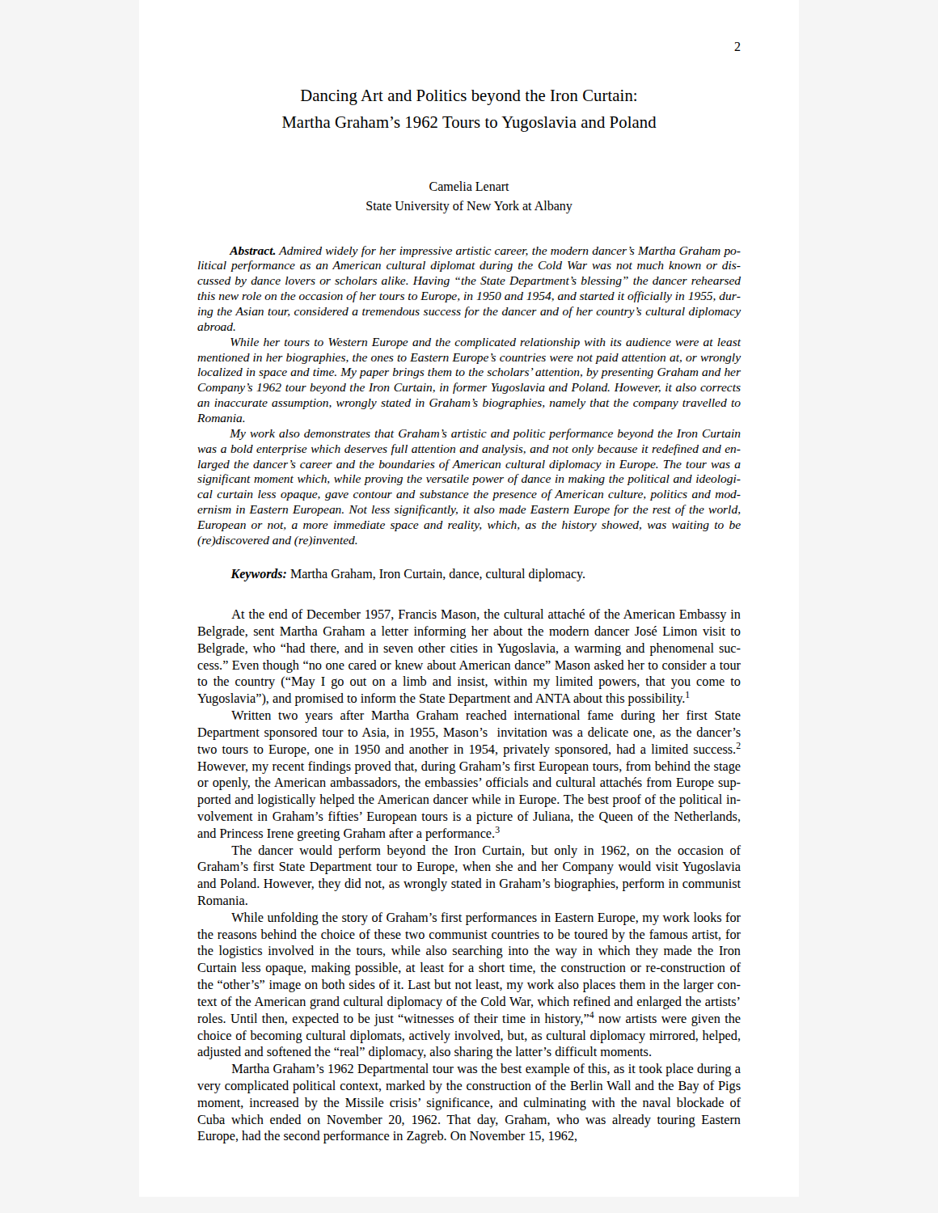2
Dancing Art and Politics beyond the Iron Curtain:
Martha Graham’s 1962 Tours to Yugoslavia and Poland
Camelia Lenart
State University of New York at Albany
Abstract. Admired widely for her impressive artistic career, the modern dancer’s Martha Graham political performance as an American cultural diplomat during the Cold War was not much known or discussed by dance lovers or scholars alike. Having “the State Department’s blessing” the dancer rehearsed this new role on the occasion of her tours to Europe, in 1950 and 1954, and started it officially in 1955, during the Asian tour, considered a tremendous success for the dancer and of her country’s cultural diplomacy abroad.
While her tours to Western Europe and the complicated relationship with its audience were at least mentioned in her biographies, the ones to Eastern Europe’s countries were not paid attention at, or wrongly localized in space and time. My paper brings them to the scholars’ attention, by presenting Graham and her Company’s 1962 tour beyond the Iron Curtain, in former Yugoslavia and Poland. However, it also corrects an inaccurate assumption, wrongly stated in Graham’s biographies, namely that the company travelled to Romania.
My work also demonstrates that Graham’s artistic and politic performance beyond the Iron Curtain was a bold enterprise which deserves full attention and analysis, and not only because it redefined and enlarged the dancer’s career and the boundaries of American cultural diplomacy in Europe. The tour was a significant moment which, while proving the versatile power of dance in making the political and ideological curtain less opaque, gave contour and substance the presence of American culture, politics and modernism in Eastern European. Not less significantly, it also made Eastern Europe for the rest of the world, European or not, a more immediate space and reality, which, as the history showed, was waiting to be (re)discovered and (re)invented.
Keywords: Martha Graham, Iron Curtain, dance, cultural diplomacy.
At the end of December 1957, Francis Mason, the cultural attaché of the American Embassy in Belgrade, sent Martha Graham a letter informing her about the modern dancer José Limon visit to Belgrade, who “had there, and in seven other cities in Yugoslavia, a warming and phenomenal success.” Even though “no one cared or knew about American dance” Mason asked her to consider a tour to the country (“May I go out on a limb and insist, within my limited powers, that you come to Yugoslavia”), and promised to inform the State Department and ANTA about this possibility.1
Written two years after Martha Graham reached international fame during her first State Department sponsored tour to Asia, in 1955, Mason’s invitation was a delicate one, as the dancer’s two tours to Europe, one in 1950 and another in 1954, privately sponsored, had a limited success.2 However, my recent findings proved that, during Graham’s first European tours, from behind the stage or openly, the American ambassadors, the embassies’ officials and cultural attachés from Europe supported and logistically helped the American dancer while in Europe. The best proof of the political involvement in Graham’s fifties’ European tours is a picture of Juliana, the Queen of the Netherlands, and Princess Irene greeting Graham after a performance.3
The dancer would perform beyond the Iron Curtain, but only in 1962, on the occasion of Graham’s first State Department tour to Europe, when she and her Company would visit Yugoslavia and Poland. However, they did not, as wrongly stated in Graham’s biographies, perform in communist Romania.
While unfolding the story of Graham’s first performances in Eastern Europe, my work looks for the reasons behind the choice of these two communist countries to be toured by the famous artist, for the logistics involved in the tours, while also searching into the way in which they made the Iron Curtain less opaque, making possible, at least for a short time, the construction or re-construction of the “other’s” image on both sides of it. Last but not least, my work also places them in the larger context of the American grand cultural diplomacy of the Cold War, which refined and enlarged the artists’ roles. Until then, expected to be just “witnesses of their time in history,”4 now artists were given the choice of becoming cultural diplomats, actively involved, but, as cultural diplomacy mirrored, helped, adjusted and softened the “real” diplomacy, also sharing the latter’s difficult moments.
Martha Graham’s 1962 Departmental tour was the best example of this, as it took place during a very complicated political context, marked by the construction of the Berlin Wall and the Bay of Pigs moment, increased by the Missile crisis’ significance, and culminating with the naval blockade of Cuba which ended on November 20, 1962. That day, Graham, who was already touring Eastern Europe, had the second performance in Zagreb. On November 15, 1962,